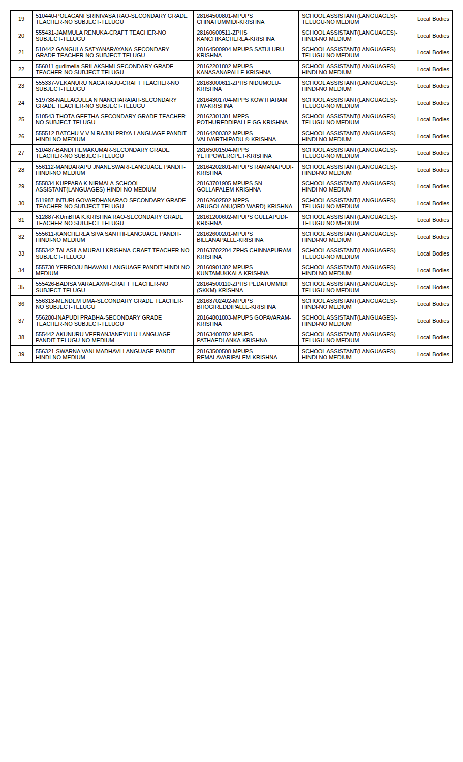| 19 | 510440-POLAGANI SRINIVASA RAO-SECONDARY GRADE TEACHER-NO SUBJECT-TELUGU | 28164500801-MPUPS CHINATUMMIDI-KRISHNA | SCHOOL ASSISTANT(LANGUAGES)-TELUGU-NO MEDIUM | Local Bodies |
| 20 | 555431-JAMMULA RENUKA-CRAFT TEACHER-NO SUBJECT-TELUGU | 28160600511-ZPHS KANCHIKACHERLA-KRISHNA | SCHOOL ASSISTANT(LANGUAGES)-HINDI-NO MEDIUM | Local Bodies |
| 21 | 510442-GANGULA SATYANARAYANA-SECONDARY GRADE TEACHER-NO SUBJECT-TELUGU | 28164500904-MPUPS SATULURU-KRISHNA | SCHOOL ASSISTANT(LANGUAGES)-TELUGU-NO MEDIUM | Local Bodies |
| 22 | 556011-gudimella SRILAKSHMI-SECONDARY GRADE TEACHER-NO SUBJECT-TELUGU | 28162201802-MPUPS KANASANAPALLE-KRISHNA | SCHOOL ASSISTANT(LANGUAGES)-HINDI-NO MEDIUM | Local Bodies |
| 23 | 555337-VEKANURU NAGA RAJU-CRAFT TEACHER-NO SUBJECT-TELUGU | 28163000611-ZPHS NIDUMOLU-KRISHNA | SCHOOL ASSISTANT(LANGUAGES)-HINDI-NO MEDIUM | Local Bodies |
| 24 | 519738-NALLAGULLA N NANCHARAIAH-SECONDARY GRADE TEACHER-NO SUBJECT-TELUGU | 28164301704-MPPS KOWTHARAM HW-KRISHNA | SCHOOL ASSISTANT(LANGUAGES)-TELUGU-NO MEDIUM | Local Bodies |
| 25 | 510543-THOTA GEETHA-SECONDARY GRADE TEACHER-NO SUBJECT-TELUGU | 28162301301-MPPS POTHUREDDIPALLE GG-KRISHNA | SCHOOL ASSISTANT(LANGUAGES)-TELUGU-NO MEDIUM | Local Bodies |
| 26 | 555512-BATCHU V V N RAJINI PRIYA-LANGUAGE PANDIT-HINDI-NO MEDIUM | 28164200302-MPUPS VALIVARTHIPADU ®-KRISHNA | SCHOOL ASSISTANT(LANGUAGES)-HINDI-NO MEDIUM | Local Bodies |
| 27 | 510487-BANDI HEMAKUMAR-SECONDARY GRADE TEACHER-NO SUBJECT-TELUGU | 28165001504-MPPS YETIPOWERCPET-KRISHNA | SCHOOL ASSISTANT(LANGUAGES)-TELUGU-NO MEDIUM | Local Bodies |
| 28 | 556112-MANDARAPU JNANESWARI-LANGUAGE PANDIT-HINDI-NO MEDIUM | 28164202801-MPUPS RAMANAPUDI-KRISHNA | SCHOOL ASSISTANT(LANGUAGES)-HINDI-NO MEDIUM | Local Bodies |
| 29 | 555834-KUPPARA K NIRMALA-SCHOOL ASSISTANT(LANGUAGES)-HINDI-NO MEDIUM | 28163701905-MPUPS SN GOLLAPALEM-KRISHNA | SCHOOL ASSISTANT(LANGUAGES)-HINDI-NO MEDIUM | Local Bodies |
| 30 | 511987-INTURI GOVARDHANARAO-SECONDARY GRADE TEACHER-NO SUBJECT-TELUGU | 28162602502-MPPS ARUGOLANU(3RD WARD)-KRISHNA | SCHOOL ASSISTANT(LANGUAGES)-TELUGU-NO MEDIUM | Local Bodies |
| 31 | 512887-KUmBHA K.KRISHNA RAO-SECONDARY GRADE TEACHER-NO SUBJECT-TELUGU | 28161200602-MPUPS GULLAPUDI-KRISHNA | SCHOOL ASSISTANT(LANGUAGES)-TELUGU-NO MEDIUM | Local Bodies |
| 32 | 555611-KANCHERLA SIVA SANTHI-LANGUAGE PANDIT-HINDI-NO MEDIUM | 28162600201-MPUPS BILLANAPALLE-KRISHNA | SCHOOL ASSISTANT(LANGUAGES)-HINDI-NO MEDIUM | Local Bodies |
| 33 | 555342-TALASILA MURALI KRISHNA-CRAFT TEACHER-NO SUBJECT-TELUGU | 28163702204-ZPHS CHINNAPURAM-KRISHNA | SCHOOL ASSISTANT(LANGUAGES)-TELUGU-NO MEDIUM | Local Bodies |
| 34 | 555730-YERROJU BHAVANI-LANGUAGE PANDIT-HINDI-NO MEDIUM | 28160901302-MPUPS KUNTAMUKKALA-KRISHNA | SCHOOL ASSISTANT(LANGUAGES)-HINDI-NO MEDIUM | Local Bodies |
| 35 | 555426-BADISA VARALAXMI-CRAFT TEACHER-NO SUBJECT-TELUGU | 28164500110-ZPHS PEDATUMMIDI (SKKM)-KRISHNA | SCHOOL ASSISTANT(LANGUAGES)-TELUGU-NO MEDIUM | Local Bodies |
| 36 | 556313-MENDEM UMA-SECONDARY GRADE TEACHER-NO SUBJECT-TELUGU | 28163702402-MPUPS BHOGIREDDIPALLE-KRISHNA | SCHOOL ASSISTANT(LANGUAGES)-HINDI-NO MEDIUM | Local Bodies |
| 37 | 556280-INAPUDI PRABHA-SECONDARY GRADE TEACHER-NO SUBJECT-TELUGU | 28164801803-MPUPS GOPAVARAM-KRISHNA | SCHOOL ASSISTANT(LANGUAGES)-HINDI-NO MEDIUM | Local Bodies |
| 38 | 555442-AKUNURU VEERANJANEYULU-LANGUAGE PANDIT-TELUGU-NO MEDIUM | 28163400702-MPUPS PATHAEDLANKA-KRISHNA | SCHOOL ASSISTANT(LANGUAGES)-TELUGU-NO MEDIUM | Local Bodies |
| 39 | 556321-SWARNA VANI MADHAVI-LANGUAGE PANDIT-HINDI-NO MEDIUM | 28163500508-MPUPS REMALAVARIPALEM-KRISHNA | SCHOOL ASSISTANT(LANGUAGES)-HINDI-NO MEDIUM | Local Bodies |